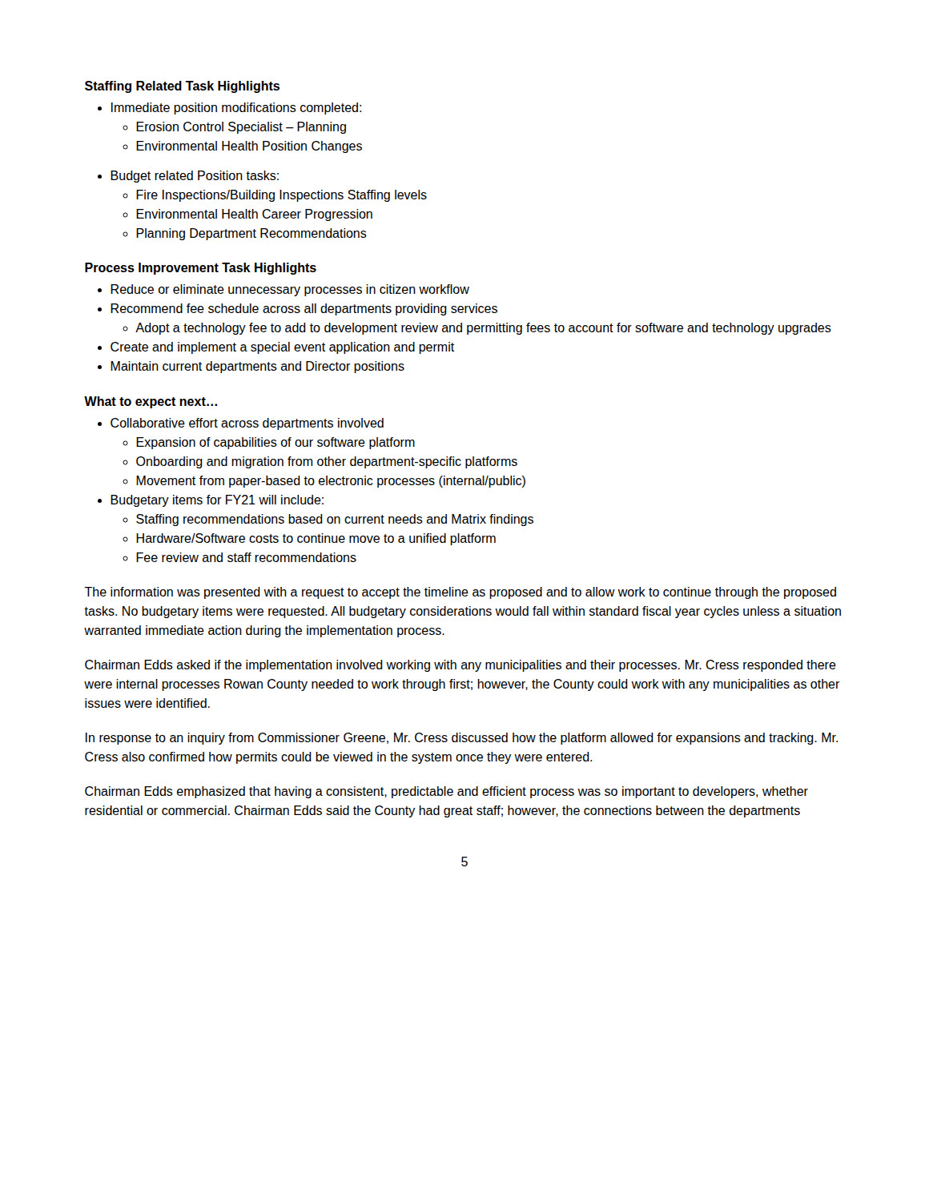Staffing Related Task Highlights
Immediate position modifications completed:
Erosion Control Specialist – Planning
Environmental Health Position Changes
Budget related Position tasks:
Fire Inspections/Building Inspections Staffing levels
Environmental Health Career Progression
Planning Department Recommendations
Process Improvement Task Highlights
Reduce or eliminate unnecessary processes in citizen workflow
Recommend fee schedule across all departments providing services
Adopt a technology fee to add to development review and permitting fees to account for software and technology upgrades
Create and implement a special event application and permit
Maintain current departments and Director positions
What to expect next…
Collaborative effort across departments involved
Expansion of capabilities of our software platform
Onboarding and migration from other department-specific platforms
Movement from paper-based to electronic processes (internal/public)
Budgetary items for FY21 will include:
Staffing recommendations based on current needs and Matrix findings
Hardware/Software costs to continue move to a unified platform
Fee review and staff recommendations
The information was presented with a request to accept the timeline as proposed and to allow work to continue through the proposed tasks. No budgetary items were requested. All budgetary considerations would fall within standard fiscal year cycles unless a situation warranted immediate action during the implementation process.
Chairman Edds asked if the implementation involved working with any municipalities and their processes. Mr. Cress responded there were internal processes Rowan County needed to work through first; however, the County could work with any municipalities as other issues were identified.
In response to an inquiry from Commissioner Greene, Mr. Cress discussed how the platform allowed for expansions and tracking. Mr. Cress also confirmed how permits could be viewed in the system once they were entered.
Chairman Edds emphasized that having a consistent, predictable and efficient process was so important to developers, whether residential or commercial. Chairman Edds said the County had great staff; however, the connections between the departments
5